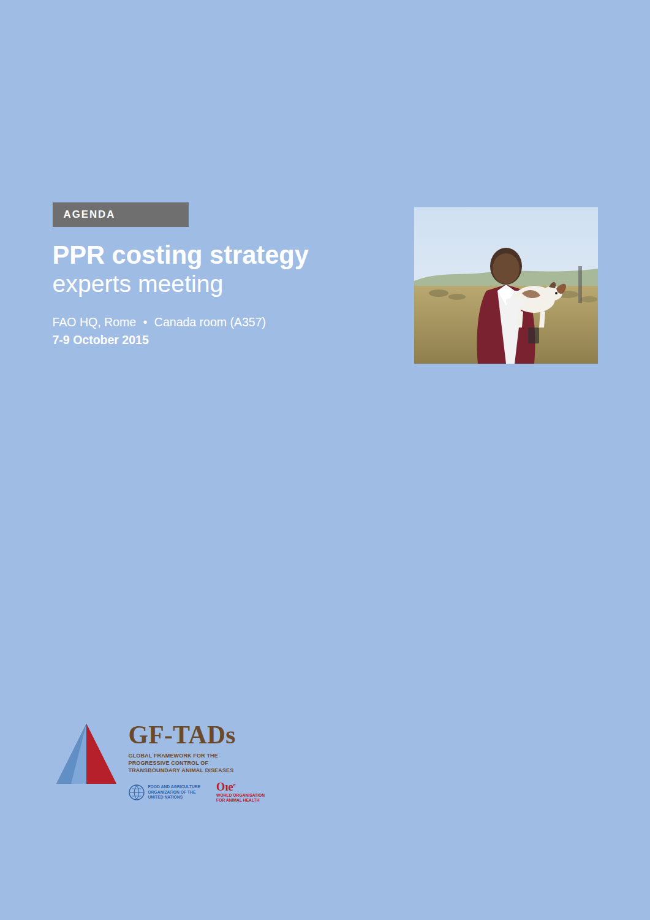AGENDA
PPR costing strategy experts meeting
FAO HQ, Rome • Canada room (A357) 7-9 October 2015
GF-TADs
Global Framework for the
Progressive Control of
Transboundary Animal Diseases
Food and Agriculture
Organization of the
United Nations
Oıee
World Organisation
for Animal Health